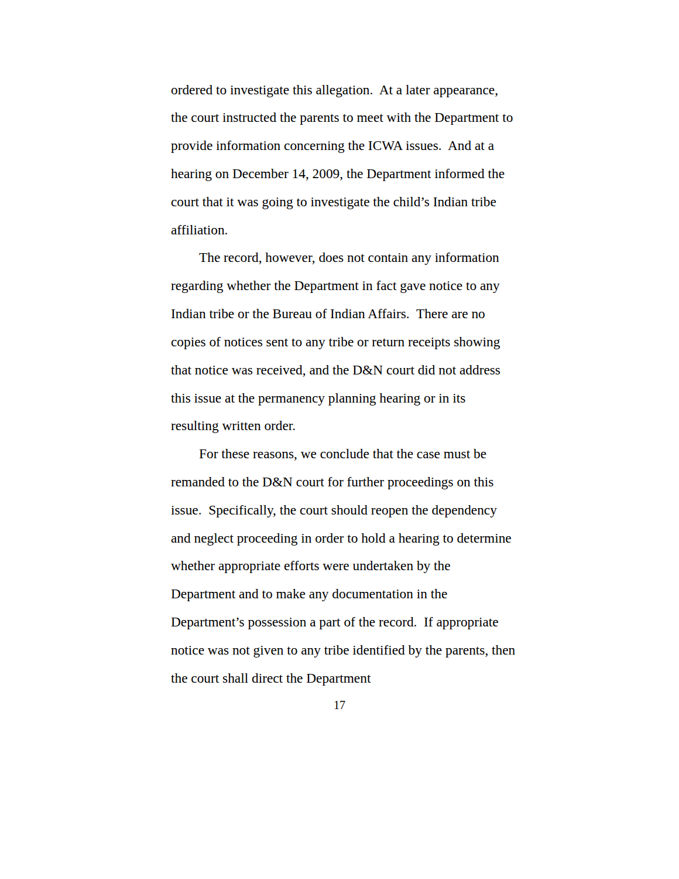ordered to investigate this allegation. At a later appearance, the court instructed the parents to meet with the Department to provide information concerning the ICWA issues. And at a hearing on December 14, 2009, the Department informed the court that it was going to investigate the child’s Indian tribe affiliation.
The record, however, does not contain any information regarding whether the Department in fact gave notice to any Indian tribe or the Bureau of Indian Affairs. There are no copies of notices sent to any tribe or return receipts showing that notice was received, and the D&N court did not address this issue at the permanency planning hearing or in its resulting written order.
For these reasons, we conclude that the case must be remanded to the D&N court for further proceedings on this issue. Specifically, the court should reopen the dependency and neglect proceeding in order to hold a hearing to determine whether appropriate efforts were undertaken by the Department and to make any documentation in the Department’s possession a part of the record. If appropriate notice was not given to any tribe identified by the parents, then the court shall direct the Department
17